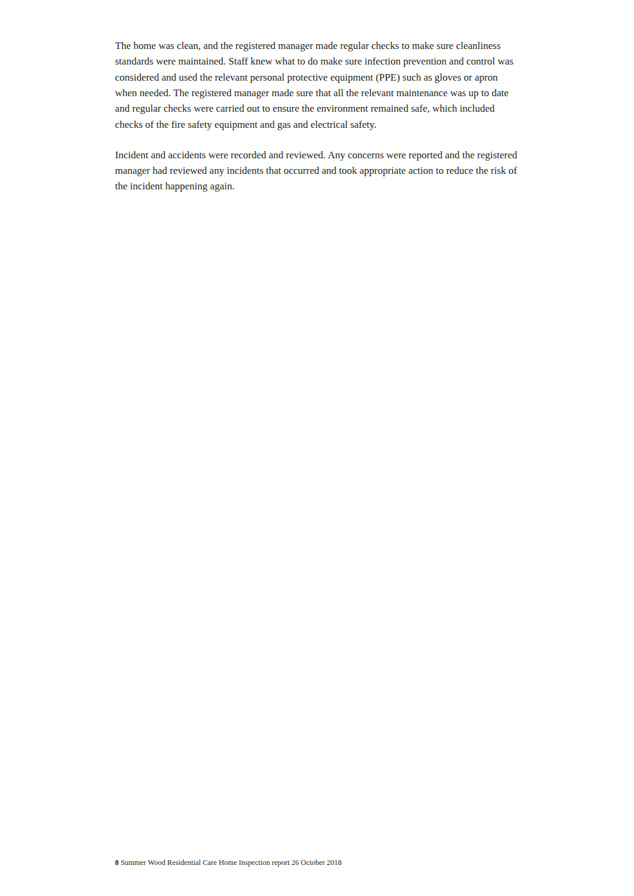The home was clean, and the registered manager made regular checks to make sure cleanliness standards were maintained. Staff knew what to do make sure infection prevention and control was considered and used the relevant personal protective equipment (PPE) such as gloves or apron when needed. The registered manager made sure that all the relevant maintenance was up to date and regular checks were carried out to ensure the environment remained safe, which included checks of the fire safety equipment and gas and electrical safety.
Incident and accidents were recorded and reviewed. Any concerns were reported and the registered manager had reviewed any incidents that occurred and took appropriate action to reduce the risk of the incident happening again.
8 Summer Wood Residential Care Home Inspection report 26 October 2018